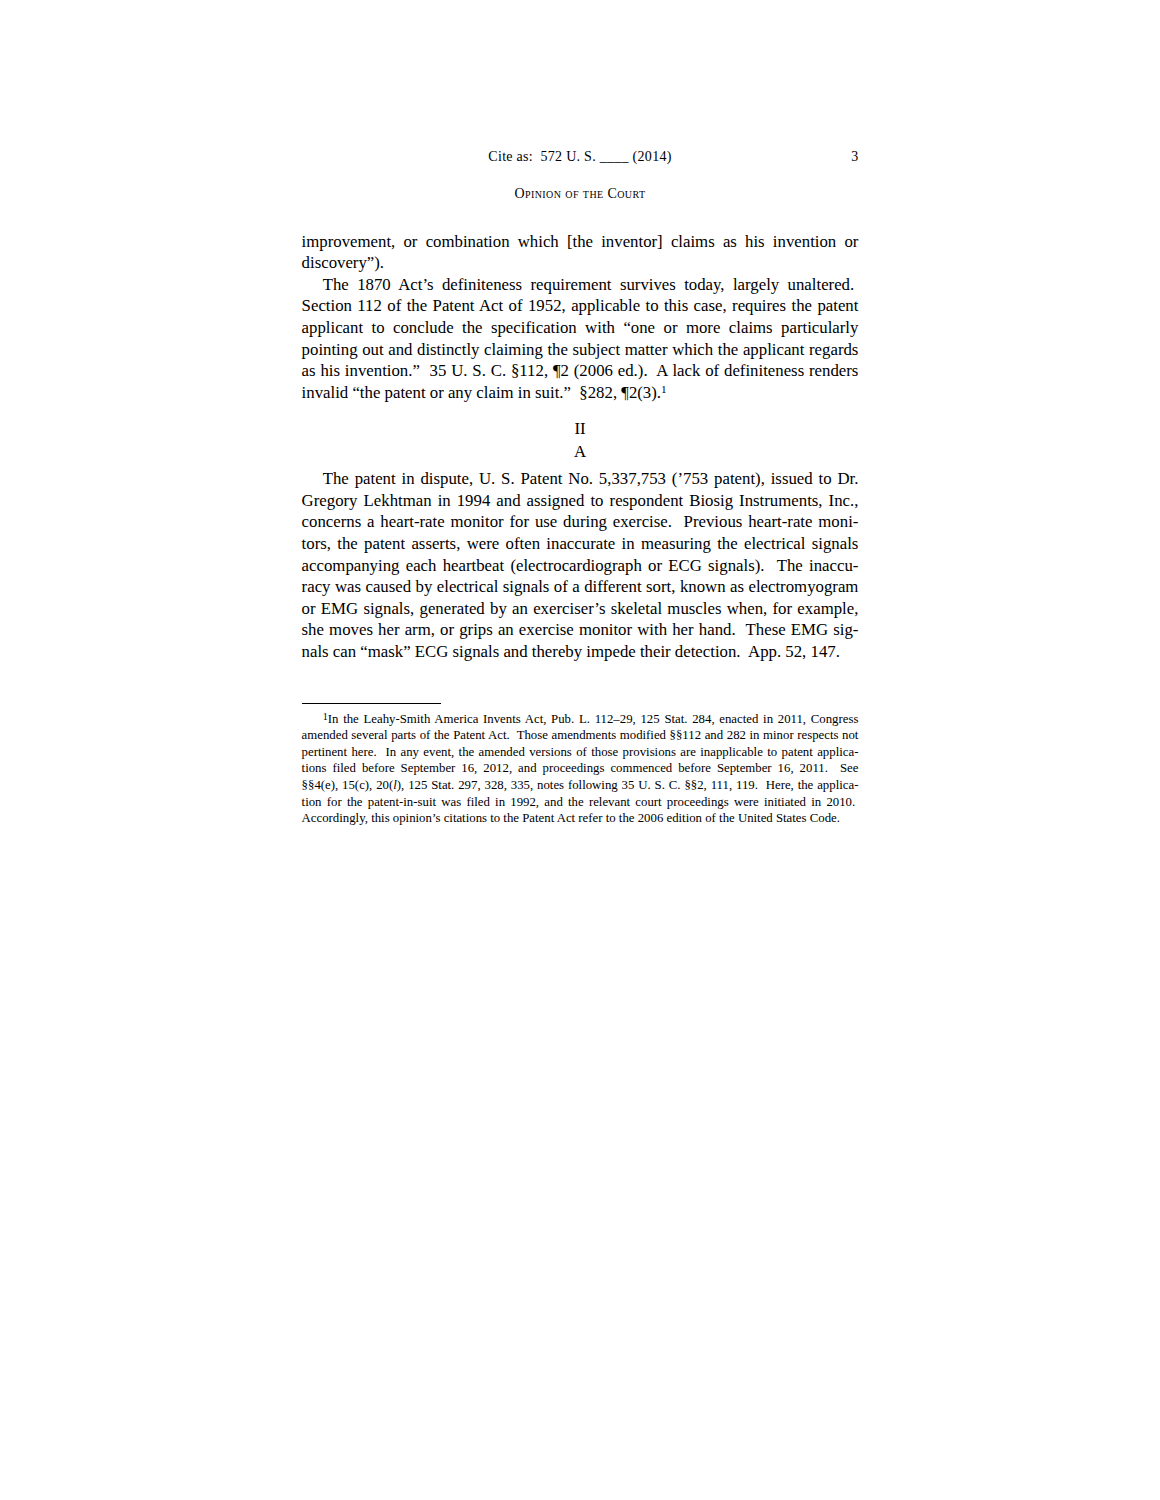Cite as: 572 U. S. ____ (2014) 3
Opinion of the Court
improvement, or combination which [the inventor] claims as his invention or discovery”).
The 1870 Act’s definiteness requirement survives today, largely unaltered. Section 112 of the Patent Act of 1952, applicable to this case, requires the patent applicant to conclude the specification with “one or more claims particularly pointing out and distinctly claiming the subject matter which the applicant regards as his invention.” 35 U. S. C. §112, ¶2 (2006 ed.). A lack of definiteness renders invalid “the patent or any claim in suit.” §282, ¶2(3).1
II
A
The patent in dispute, U. S. Patent No. 5,337,753 (’753 patent), issued to Dr. Gregory Lekhtman in 1994 and assigned to respondent Biosig Instruments, Inc., concerns a heart-rate monitor for use during exercise. Previous heart-rate monitors, the patent asserts, were often inaccurate in measuring the electrical signals accompanying each heartbeat (electrocardiograph or ECG signals). The inaccuracy was caused by electrical signals of a different sort, known as electromyogram or EMG signals, generated by an exerciser’s skeletal muscles when, for example, she moves her arm, or grips an exercise monitor with her hand. These EMG signals can “mask” ECG signals and thereby impede their detection. App. 52, 147.
1In the Leahy-Smith America Invents Act, Pub. L. 112–29, 125 Stat. 284, enacted in 2011, Congress amended several parts of the Patent Act. Those amendments modified §§112 and 282 in minor respects not pertinent here. In any event, the amended versions of those provisions are inapplicable to patent applications filed before September 16, 2012, and proceedings commenced before September 16, 2011. See §§4(e), 15(c), 20(l), 125 Stat. 297, 328, 335, notes following 35 U. S. C. §§2, 111, 119. Here, the application for the patent-in-suit was filed in 1992, and the relevant court proceedings were initiated in 2010. Accordingly, this opinion’s citations to the Patent Act refer to the 2006 edition of the United States Code.